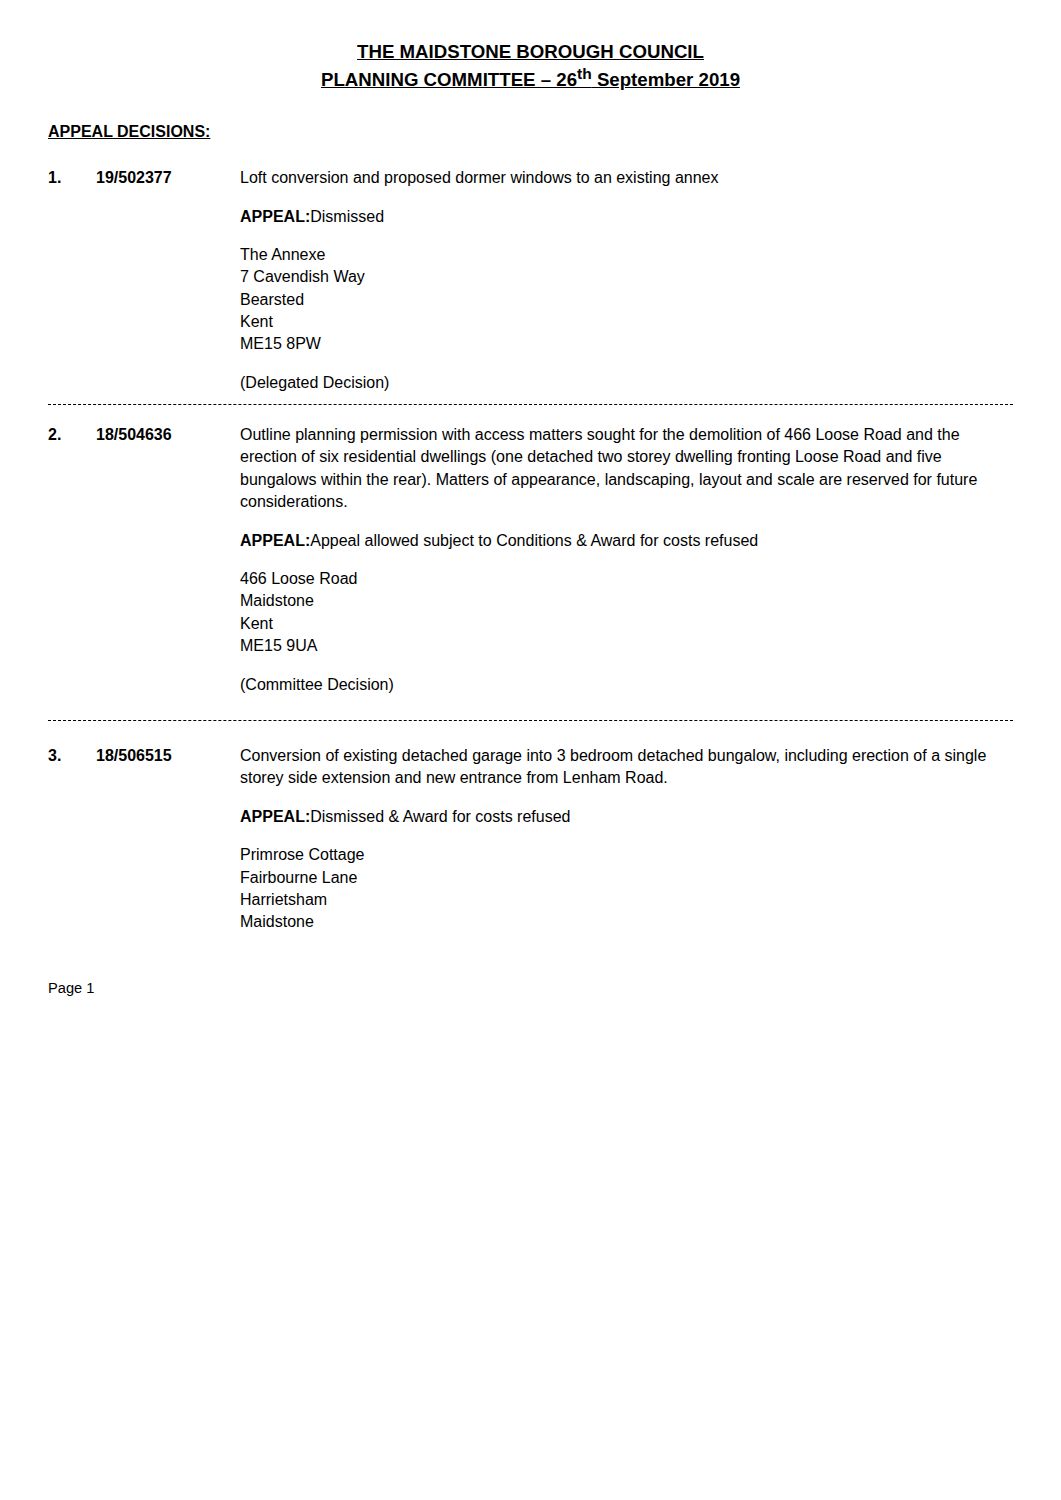THE MAIDSTONE BOROUGH COUNCIL
PLANNING COMMITTEE – 26th September 2019
APPEAL DECISIONS:
| 1. | 19/502377 | Loft conversion and proposed dormer windows to an existing annex / APPEAL: / Dismissed / The Annexe 7 Cavendish Way Bearsted Kent ME15 8PW (Delegated Decision) |
| 2. | 18/504636 | Outline planning permission with access matters sought for the demolition of 466 Loose Road and the erection of six residential dwellings (one detached two storey dwelling fronting Loose Road and five bungalows within the rear). Matters of appearance, landscaping, layout and scale are reserved for future considerations. / APPEAL: / Appeal allowed subject to Conditions & Award for costs refused / 466 Loose Road Maidstone Kent ME15 9UA (Committee Decision) |
| 3. | 18/506515 | Conversion of existing detached garage into 3 bedroom detached bungalow, including erection of a single storey side extension and new entrance from Lenham Road. / APPEAL: / Dismissed & Award for costs refused / Primrose Cottage Fairbourne Lane Harrietsham Maidstone |
Page 1